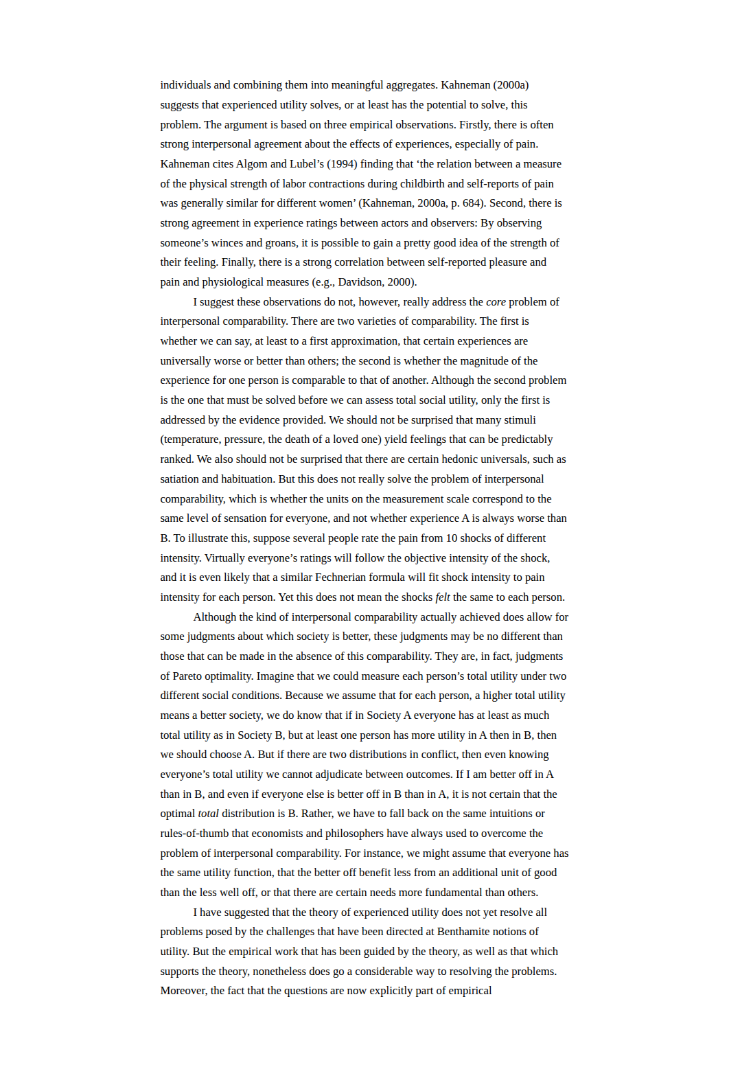individuals and combining them into meaningful aggregates. Kahneman (2000a) suggests that experienced utility solves, or at least has the potential to solve, this problem. The argument is based on three empirical observations. Firstly, there is often strong interpersonal agreement about the effects of experiences, especially of pain. Kahneman cites Algom and Lubel’s (1994) finding that ‘the relation between a measure of the physical strength of labor contractions during childbirth and self-reports of pain was generally similar for different women’ (Kahneman, 2000a, p. 684). Second, there is strong agreement in experience ratings between actors and observers: By observing someone’s winces and groans, it is possible to gain a pretty good idea of the strength of their feeling. Finally, there is a strong correlation between self-reported pleasure and pain and physiological measures (e.g., Davidson, 2000).
I suggest these observations do not, however, really address the core problem of interpersonal comparability. There are two varieties of comparability. The first is whether we can say, at least to a first approximation, that certain experiences are universally worse or better than others; the second is whether the magnitude of the experience for one person is comparable to that of another. Although the second problem is the one that must be solved before we can assess total social utility, only the first is addressed by the evidence provided. We should not be surprised that many stimuli (temperature, pressure, the death of a loved one) yield feelings that can be predictably ranked. We also should not be surprised that there are certain hedonic universals, such as satiation and habituation. But this does not really solve the problem of interpersonal comparability, which is whether the units on the measurement scale correspond to the same level of sensation for everyone, and not whether experience A is always worse than B. To illustrate this, suppose several people rate the pain from 10 shocks of different intensity. Virtually everyone’s ratings will follow the objective intensity of the shock, and it is even likely that a similar Fechnerian formula will fit shock intensity to pain intensity for each person. Yet this does not mean the shocks felt the same to each person.
Although the kind of interpersonal comparability actually achieved does allow for some judgments about which society is better, these judgments may be no different than those that can be made in the absence of this comparability. They are, in fact, judgments of Pareto optimality. Imagine that we could measure each person’s total utility under two different social conditions. Because we assume that for each person, a higher total utility means a better society, we do know that if in Society A everyone has at least as much total utility as in Society B, but at least one person has more utility in A then in B, then we should choose A. But if there are two distributions in conflict, then even knowing everyone’s total utility we cannot adjudicate between outcomes. If I am better off in A than in B, and even if everyone else is better off in B than in A, it is not certain that the optimal total distribution is B. Rather, we have to fall back on the same intuitions or rules-of-thumb that economists and philosophers have always used to overcome the problem of interpersonal comparability. For instance, we might assume that everyone has the same utility function, that the better off benefit less from an additional unit of good than the less well off, or that there are certain needs more fundamental than others.
I have suggested that the theory of experienced utility does not yet resolve all problems posed by the challenges that have been directed at Benthamite notions of utility. But the empirical work that has been guided by the theory, as well as that which supports the theory, nonetheless does go a considerable way to resolving the problems. Moreover, the fact that the questions are now explicitly part of empirical